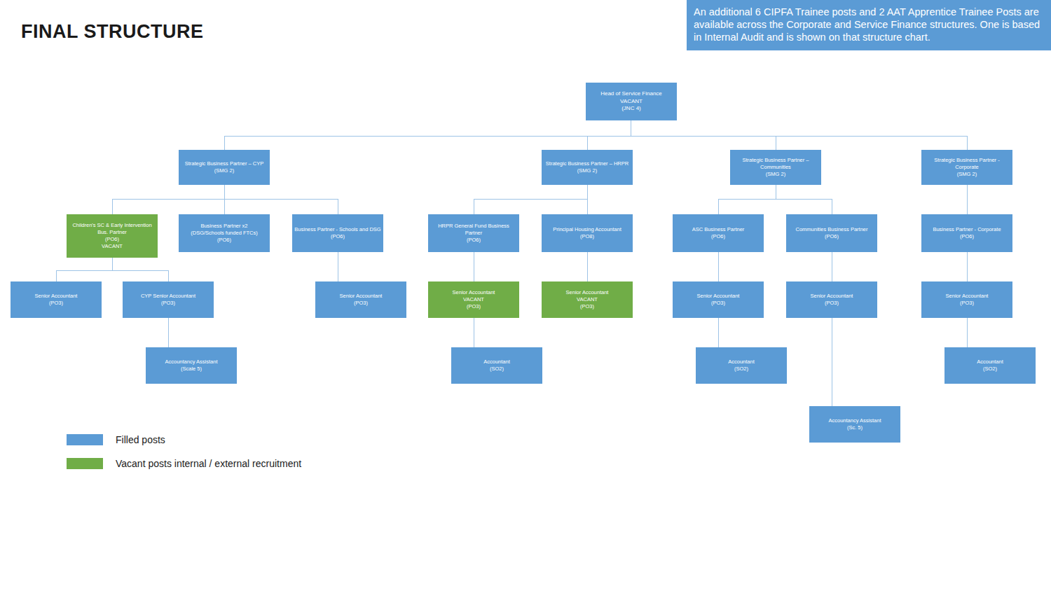FINAL STRUCTURE
An additional 6 CIPFA Trainee posts and 2 AAT Apprentice Trainee Posts are available across the Corporate and Service Finance structures. One is based in Internal Audit and is shown on that structure chart.
Head of Service Finance
VACANT
(JNC 4)
Strategic Business Partner – CYP
(SMG 2)
Strategic Business Partner – HRPR
(SMG 2)
Strategic Business Partner – Communities
(SMG 2)
Strategic Business Partner - Corporate
(SMG 2)
Children's SC & Early Intervention Bus. Partner
(PO6)
VACANT
Business Partner x2
(DSG/Schools funded FTCs)
(PO6)
Business Partner - Schools and DSG
(PO6)
Senior Accountant
(PO3)
CYP Senior Accountant
(PO3)
Accountancy Assistant
(Scale 5)
Senior Accountant
(PO3)
HRPR General Fund Business Partner
(PO6)
Principal Housing Accountant
(PO8)
Senior Accountant
VACANT
(PO3)
Senior Accountant
VACANT
(PO3)
Accountant
(SO2)
ASC Business Partner
(PO6)
Communities Business Partner
(PO6)
Senior Accountant
(PO3)
Senior Accountant
(PO3)
Accountant
(SO2)
Accountancy Assistant
(Sc. 5)
Business Partner - Corporate
(PO6)
Senior Accountant
(PO3)
Accountant
(SO2)
Filled posts
Vacant posts internal / external recruitment